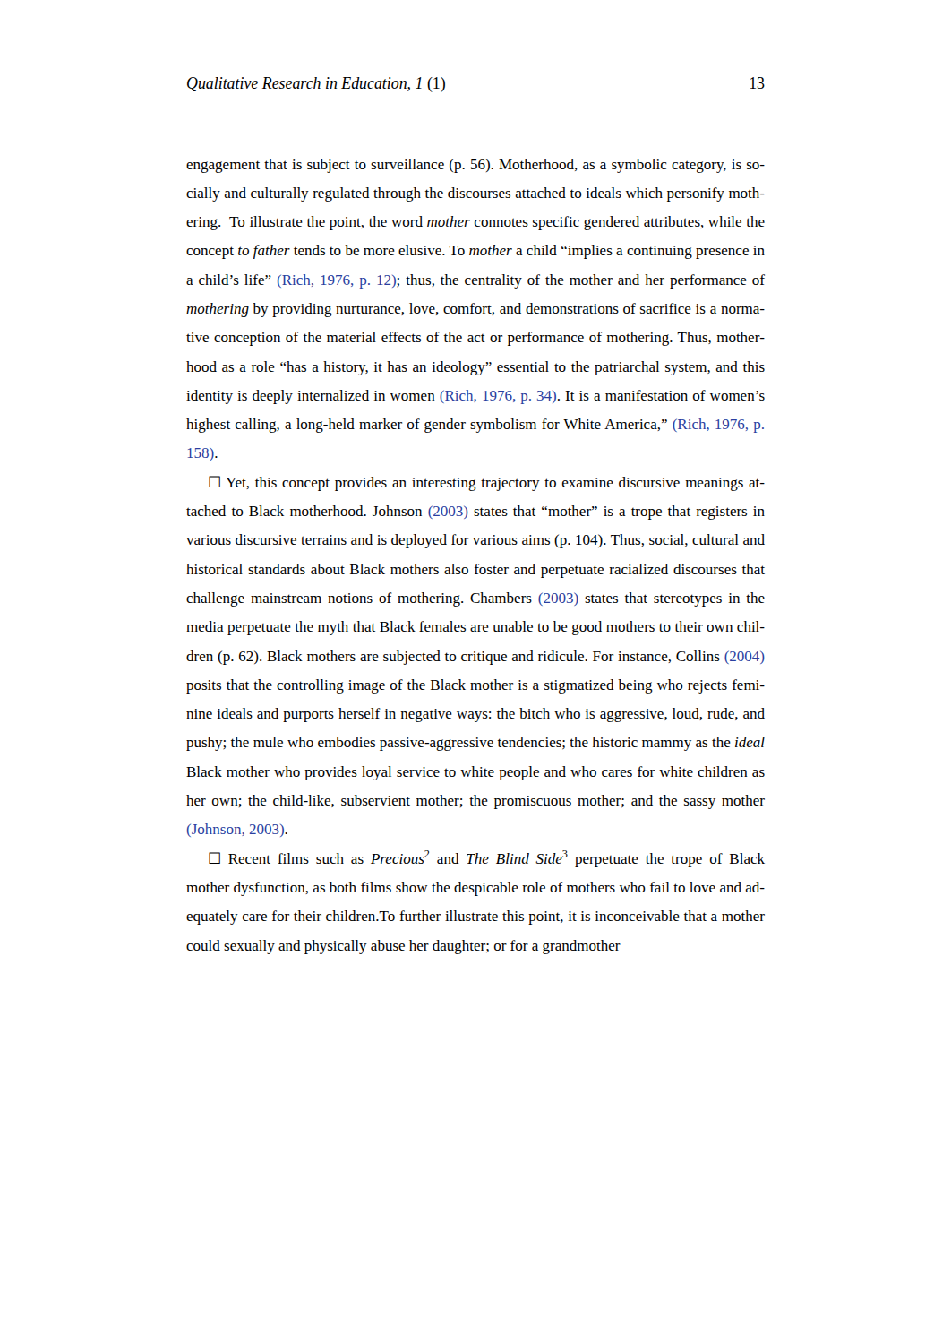Qualitative Research in Education, 1 (1) 13
engagement that is subject to surveillance (p. 56). Motherhood, as a symbolic category, is socially and culturally regulated through the discourses attached to ideals which personify mothering. To illustrate the point, the word mother connotes specific gendered attributes, while the concept to father tends to be more elusive. To mother a child “implies a continuing presence in a child’s life” (Rich, 1976, p. 12); thus, the centrality of the mother and her performance of mothering by providing nurturance, love, comfort, and demonstrations of sacrifice is a normative conception of the material effects of the act or performance of mothering. Thus, motherhood as a role “has a history, it has an ideology” essential to the patriarchal system, and this identity is deeply internalized in women (Rich, 1976, p. 34). It is a manifestation of women’s highest calling, a long-held marker of gender symbolism for White America,” (Rich, 1976, p. 158).
☐ Yet, this concept provides an interesting trajectory to examine discursive meanings attached to Black motherhood. Johnson (2003) states that “mother” is a trope that registers in various discursive terrains and is deployed for various aims (p. 104). Thus, social, cultural and historical standards about Black mothers also foster and perpetuate racialized discourses that challenge mainstream notions of mothering. Chambers (2003) states that stereotypes in the media perpetuate the myth that Black females are unable to be good mothers to their own children (p. 62). Black mothers are subjected to critique and ridicule. For instance, Collins (2004) posits that the controlling image of the Black mother is a stigmatized being who rejects feminine ideals and purports herself in negative ways: the bitch who is aggressive, loud, rude, and pushy; the mule who embodies passive-aggressive tendencies; the historic mammy as the ideal Black mother who provides loyal service to white people and who cares for white children as her own; the child-like, subservient mother; the promiscuous mother; and the sassy mother (Johnson, 2003).
☐ Recent films such as Precious2 and The Blind Side3 perpetuate the trope of Black mother dysfunction, as both films show the despicable role of mothers who fail to love and adequately care for their children.To further illustrate this point, it is inconceivable that a mother could sexually and physically abuse her daughter; or for a grandmother